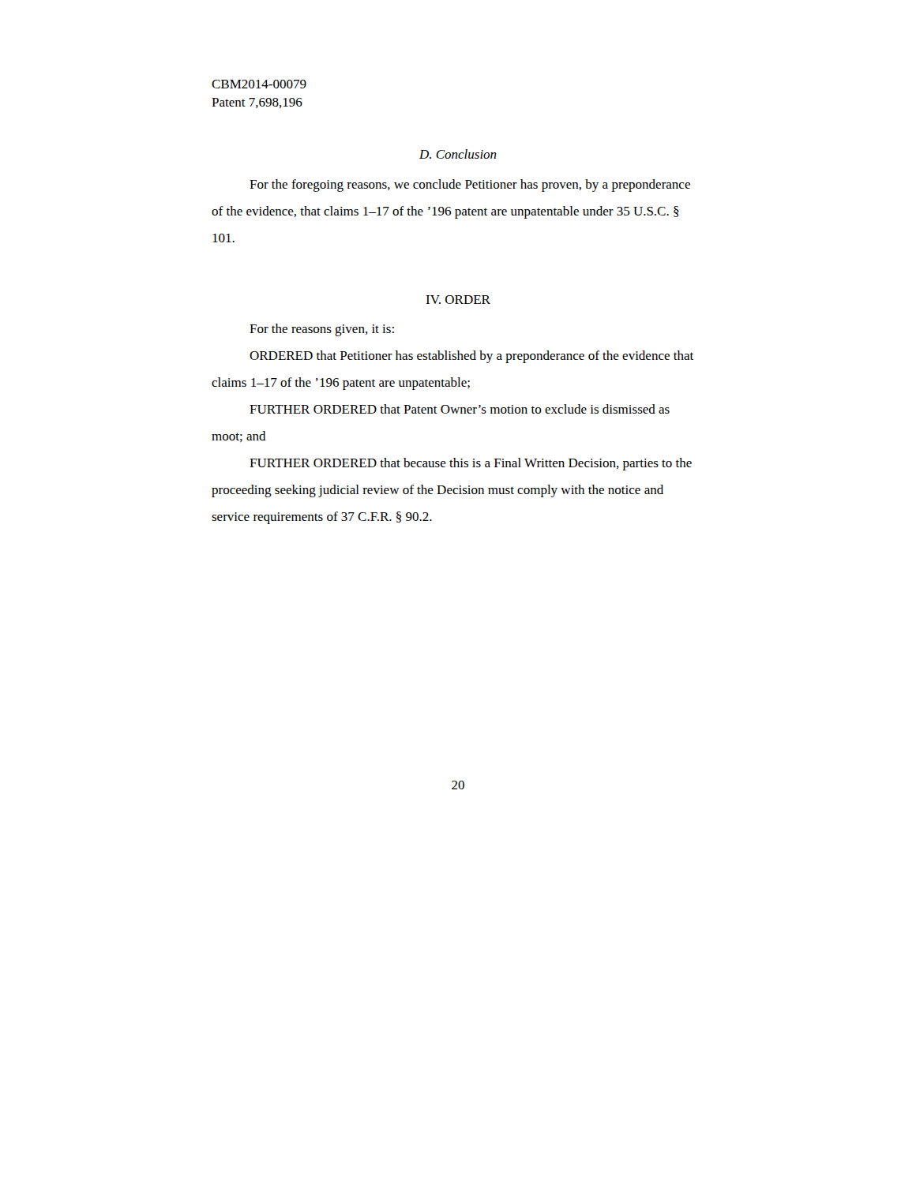CBM2014-00079
Patent 7,698,196
D. Conclusion
For the foregoing reasons, we conclude Petitioner has proven, by a preponderance of the evidence, that claims 1–17 of the ’196 patent are unpatentable under 35 U.S.C. § 101.
IV. ORDER
For the reasons given, it is:
ORDERED that Petitioner has established by a preponderance of the evidence that claims 1–17 of the ’196 patent are unpatentable;
FURTHER ORDERED that Patent Owner’s motion to exclude is dismissed as moot; and
FURTHER ORDERED that because this is a Final Written Decision, parties to the proceeding seeking judicial review of the Decision must comply with the notice and service requirements of 37 C.F.R. § 90.2.
20